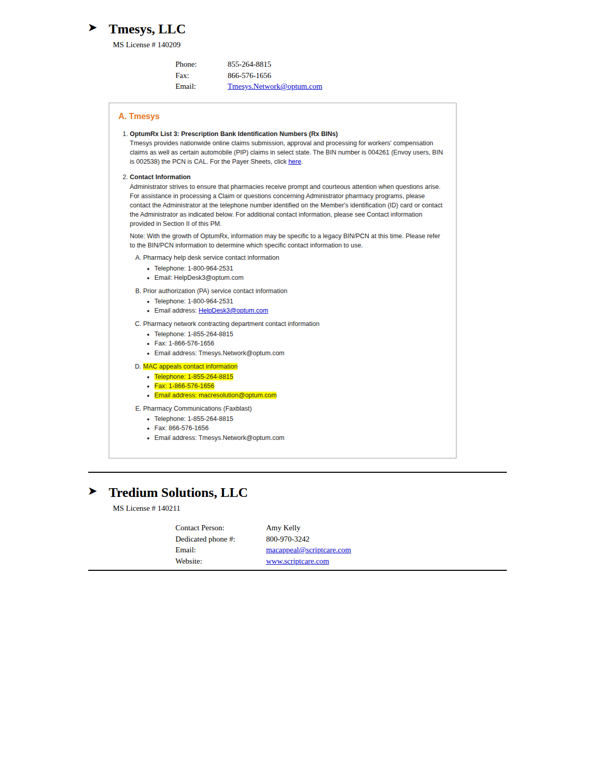Tmesys, LLC
MS License # 140209
| Phone: | 855-264-8815 |
| Fax: | 866-576-1656 |
| Email: | Tmesys.Network@optum.com |
A. Tmesys
OptumRx List 3: Prescription Bank Identification Numbers (Rx BINs)
Tmesys provides nationwide online claims submission, approval and processing for workers' compensation claims as well as certain automobile (PIP) claims in select state. The BIN number is 004261 (Envoy users, BIN is 002538) the PCN is CAL. For the Payer Sheets, click here.
Contact Information
Administrator strives to ensure that pharmacies receive prompt and courteous attention when questions arise. For assistance in processing a Claim or questions concerning Administrator pharmacy programs, please contact the Administrator at the telephone number identified on the Member's identification (ID) card or contact the Administrator as indicated below. For additional contact information, please see Contact information provided in Section II of this PM.
Note: With the growth of OptumRx, information may be specific to a legacy BIN/PCN at this time. Please refer to the BIN/PCN information to determine which specific contact information to use.
Pharmacy help desk service contact information
Telephone: 1-800-964-2531
Email: HelpDesk3@optum.com
Prior authorization (PA) service contact information
Telephone: 1-800-964-2531
Email address: HelpDesk3@optum.com
Pharmacy network contracting department contact information
Telephone: 1-855-264-8815
Fax: 1-866-576-1656
Email address: Tmesys.Network@optum.com
MAC appeals contact information
Telephone: 1-855-264-8815
Fax: 1-866-576-1656
Email address: macresolution@optum.com
Pharmacy Communications (Faxblast)
Telephone: 1-855-264-8815
Fax: 866-576-1656
Email address: Tmesys.Network@optum.com
Tredium Solutions, LLC
MS License # 140211
| Contact Person: | Amy Kelly |
| Dedicated phone #: | 800-970-3242 |
| Email: | macappeal@scriptcare.com |
| Website: | www.scriptcare.com |